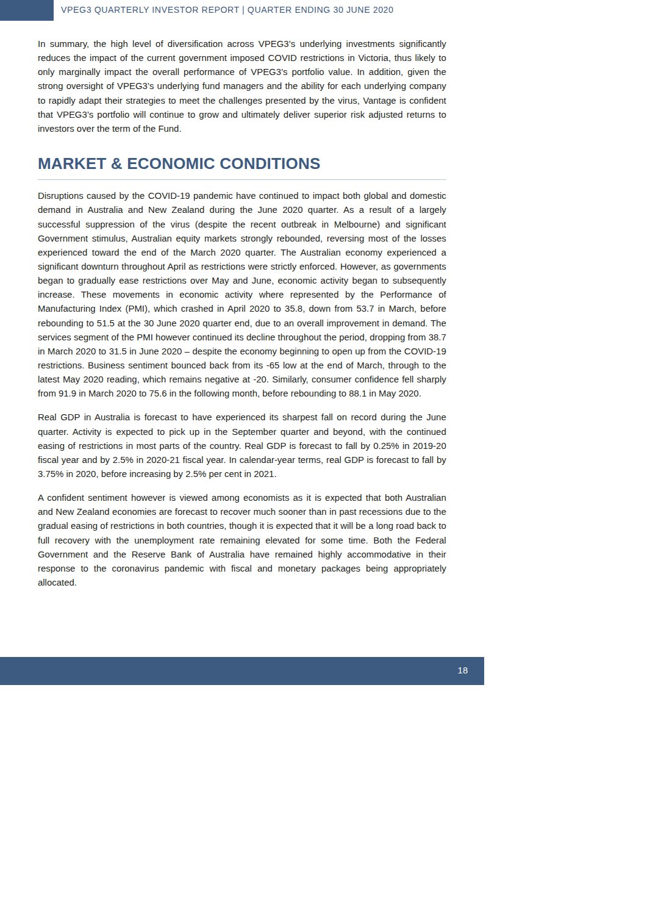VPEG3 QUARTERLY INVESTOR REPORT | QUARTER ENDING 30 JUNE 2020
In summary, the high level of diversification across VPEG3’s underlying investments significantly reduces the impact of the current government imposed COVID restrictions in Victoria, thus likely to only marginally impact the overall performance of VPEG3’s portfolio value. In addition, given the strong oversight of VPEG3’s underlying fund managers and the ability for each underlying company to rapidly adapt their strategies to meet the challenges presented by the virus, Vantage is confident that VPEG3’s portfolio will continue to grow and ultimately deliver superior risk adjusted returns to investors over the term of the Fund.
MARKET & ECONOMIC CONDITIONS
Disruptions caused by the COVID-19 pandemic have continued to impact both global and domestic demand in Australia and New Zealand during the June 2020 quarter. As a result of a largely successful suppression of the virus (despite the recent outbreak in Melbourne) and significant Government stimulus, Australian equity markets strongly rebounded, reversing most of the losses experienced toward the end of the March 2020 quarter. The Australian economy experienced a significant downturn throughout April as restrictions were strictly enforced. However, as governments began to gradually ease restrictions over May and June, economic activity began to subsequently increase. These movements in economic activity where represented by the Performance of Manufacturing Index (PMI), which crashed in April 2020 to 35.8, down from 53.7 in March, before rebounding to 51.5 at the 30 June 2020 quarter end, due to an overall improvement in demand. The services segment of the PMI however continued its decline throughout the period, dropping from 38.7 in March 2020 to 31.5 in June 2020 – despite the economy beginning to open up from the COVID-19 restrictions. Business sentiment bounced back from its -65 low at the end of March, through to the latest May 2020 reading, which remains negative at -20. Similarly, consumer confidence fell sharply from 91.9 in March 2020 to 75.6 in the following month, before rebounding to 88.1 in May 2020.
Real GDP in Australia is forecast to have experienced its sharpest fall on record during the June quarter. Activity is expected to pick up in the September quarter and beyond, with the continued easing of restrictions in most parts of the country. Real GDP is forecast to fall by 0.25% in 2019-20 fiscal year and by 2.5% in 2020-21 fiscal year. In calendar-year terms, real GDP is forecast to fall by 3.75% in 2020, before increasing by 2.5% per cent in 2021.
A confident sentiment however is viewed among economists as it is expected that both Australian and New Zealand economies are forecast to recover much sooner than in past recessions due to the gradual easing of restrictions in both countries, though it is expected that it will be a long road back to full recovery with the unemployment rate remaining elevated for some time. Both the Federal Government and the Reserve Bank of Australia have remained highly accommodative in their response to the coronavirus pandemic with fiscal and monetary packages being appropriately allocated.
18